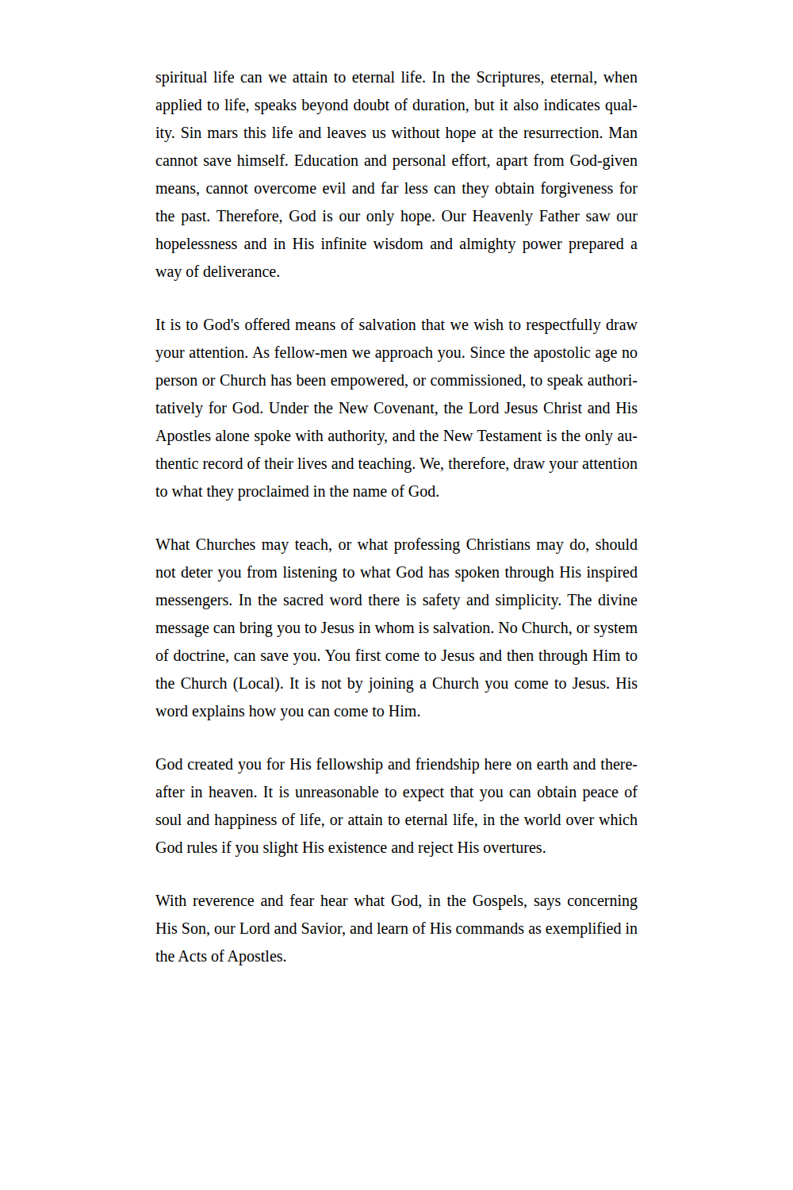spiritual life can we attain to eternal life. In the Scriptures, eternal, when applied to life, speaks beyond doubt of duration, but it also indicates quality. Sin mars this life and leaves us without hope at the resurrection. Man cannot save himself. Education and personal effort, apart from God-given means, cannot overcome evil and far less can they obtain forgiveness for the past. Therefore, God is our only hope. Our Heavenly Father saw our hopelessness and in His infinite wisdom and almighty power prepared a way of deliverance.
It is to God's offered means of salvation that we wish to respectfully draw your attention. As fellow-men we approach you. Since the apostolic age no person or Church has been empowered, or commissioned, to speak authoritatively for God. Under the New Covenant, the Lord Jesus Christ and His Apostles alone spoke with authority, and the New Testament is the only authentic record of their lives and teaching. We, therefore, draw your attention to what they proclaimed in the name of God.
What Churches may teach, or what professing Christians may do, should not deter you from listening to what God has spoken through His inspired messengers. In the sacred word there is safety and simplicity. The divine message can bring you to Jesus in whom is salvation. No Church, or system of doctrine, can save you. You first come to Jesus and then through Him to the Church (Local). It is not by joining a Church you come to Jesus. His word explains how you can come to Him.
God created you for His fellowship and friendship here on earth and thereafter in heaven. It is unreasonable to expect that you can obtain peace of soul and happiness of life, or attain to eternal life, in the world over which God rules if you slight His existence and reject His overtures.
With reverence and fear hear what God, in the Gospels, says concerning His Son, our Lord and Savior, and learn of His commands as exemplified in the Acts of Apostles.